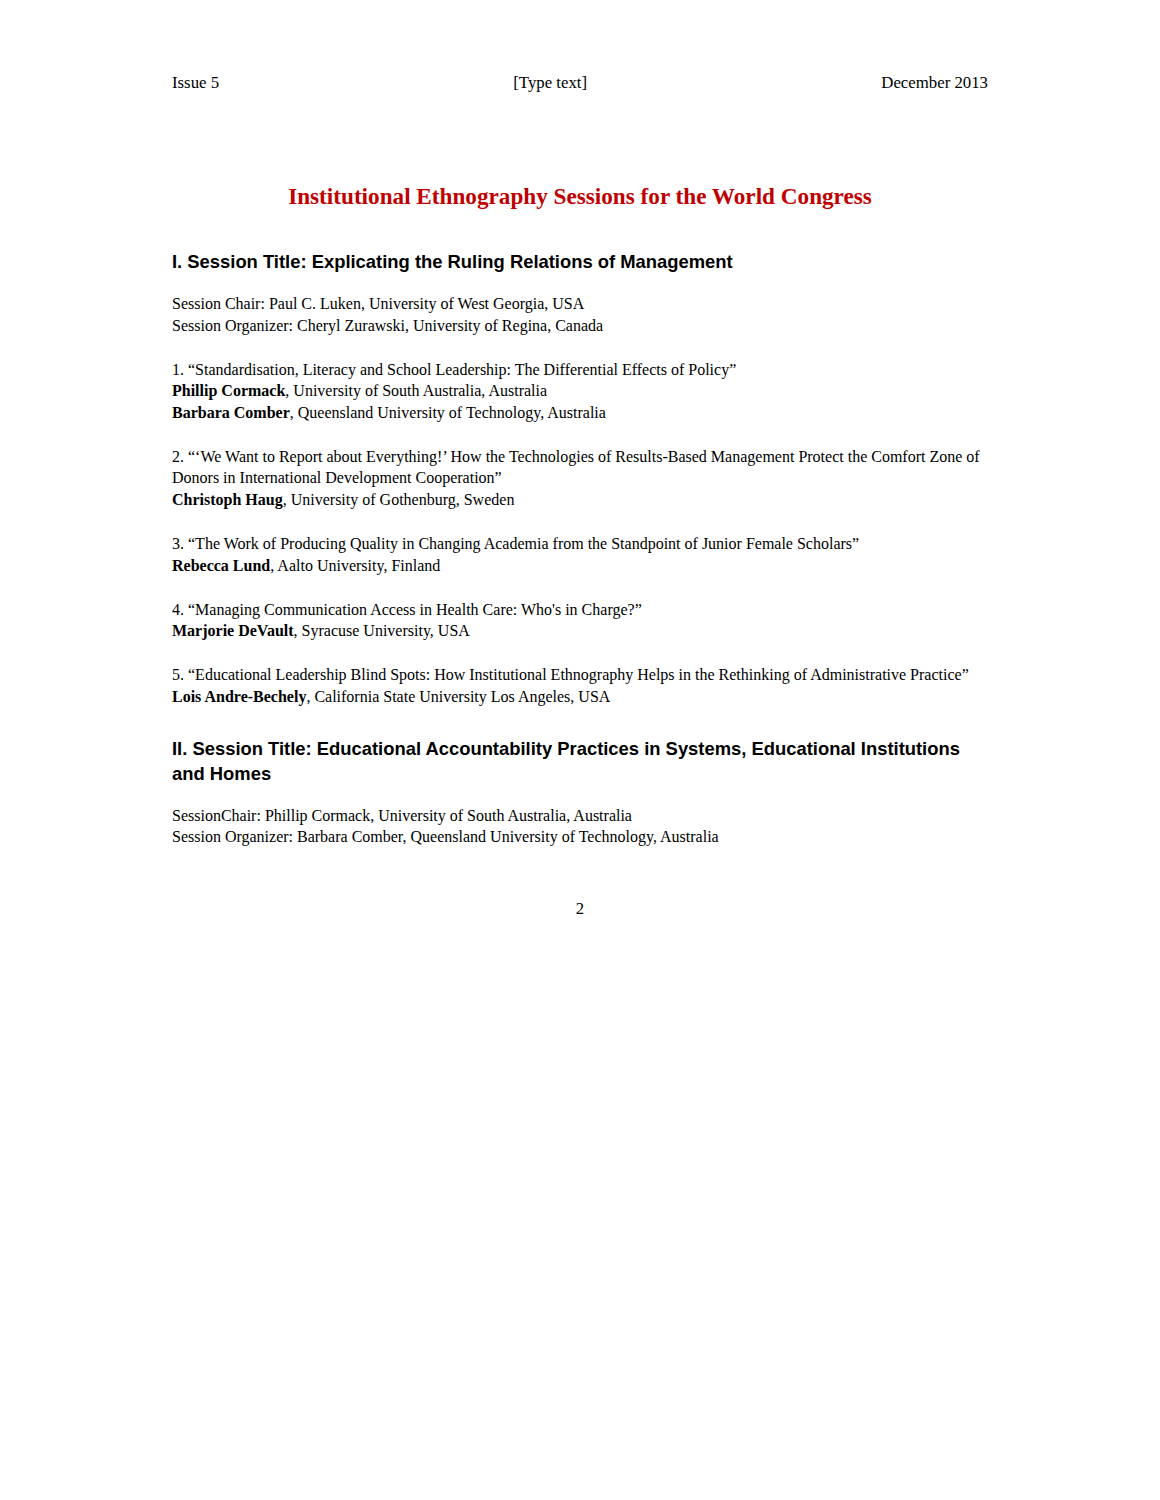Issue 5 [Type text] December 2013
Institutional Ethnography Sessions for the World Congress
I. Session Title: Explicating the Ruling Relations of Management
Session Chair: Paul C. Luken, University of West Georgia, USA
Session Organizer: Cheryl Zurawski, University of Regina, Canada
1. “Standardisation, Literacy and School Leadership: The Differential Effects of Policy”
Phillip Cormack, University of South Australia, Australia
Barbara Comber, Queensland University of Technology, Australia
2. “‘We Want to Report about Everything!’ How the Technologies of Results-Based Management Protect the Comfort Zone of Donors in International Development Cooperation”
Christoph Haug, University of Gothenburg, Sweden
3. “The Work of Producing Quality in Changing Academia from the Standpoint of Junior Female Scholars”
Rebecca Lund, Aalto University, Finland
4. “Managing Communication Access in Health Care: Who's in Charge?”
Marjorie DeVault, Syracuse University, USA
5. “Educational Leadership Blind Spots: How Institutional Ethnography Helps in the Rethinking of Administrative Practice”
Lois Andre-Bechely, California State University Los Angeles, USA
II. Session Title: Educational Accountability Practices in Systems, Educational Institutions and Homes
SessionChair: Phillip Cormack, University of South Australia, Australia
Session Organizer: Barbara Comber, Queensland University of Technology, Australia
2